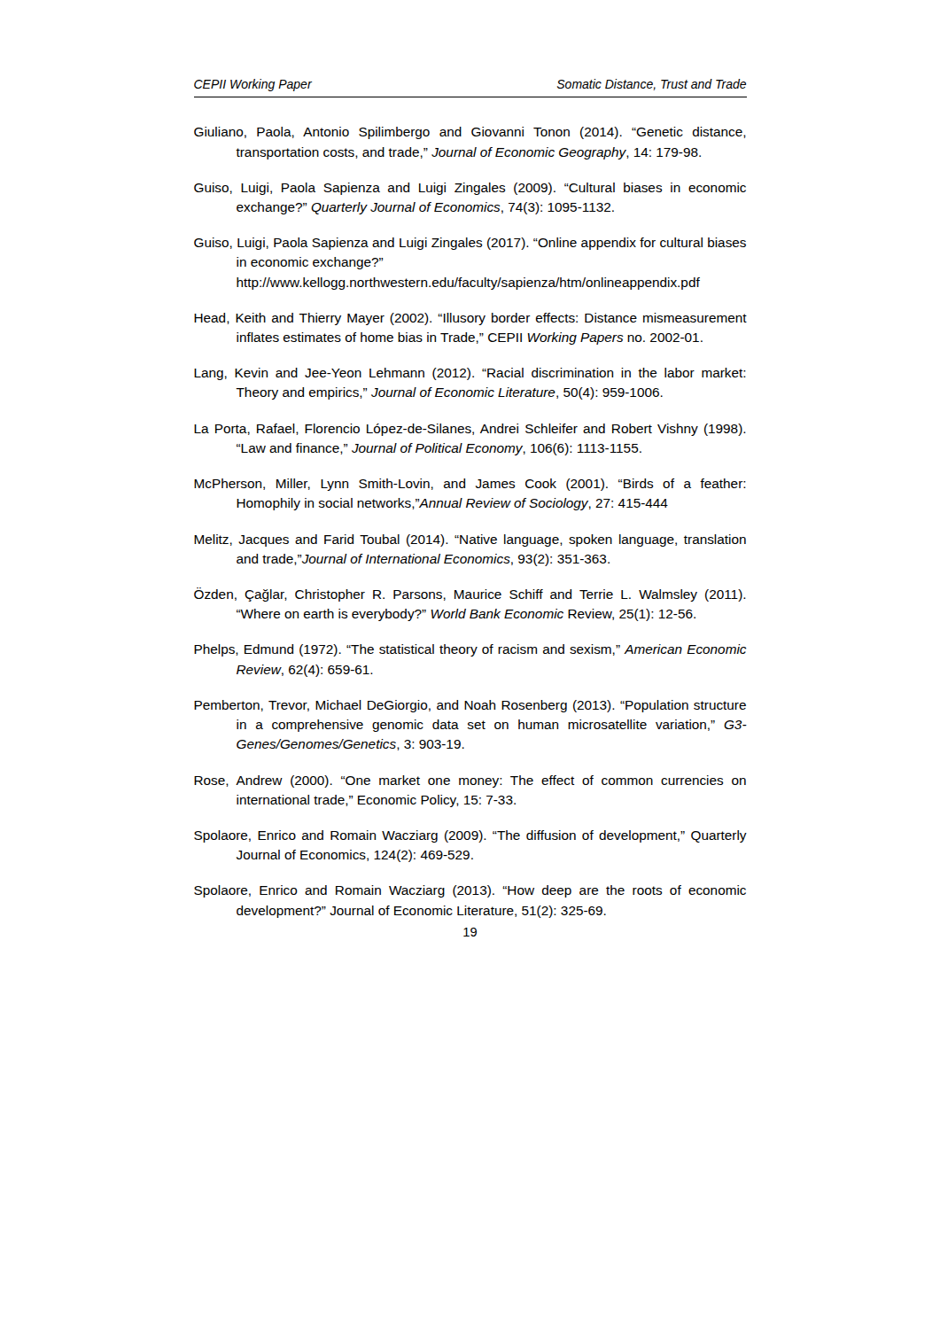CEPII Working Paper Somatic Distance, Trust and Trade
Giuliano, Paola, Antonio Spilimbergo and Giovanni Tonon (2014). “Genetic distance, transportation costs, and trade,” Journal of Economic Geography, 14: 179-98.
Guiso, Luigi, Paola Sapienza and Luigi Zingales (2009). “Cultural biases in economic exchange?” Quarterly Journal of Economics, 74(3): 1095-1132.
Guiso, Luigi, Paola Sapienza and Luigi Zingales (2017). “Online appendix for cultural biases in economic exchange?”
http://www.kellogg.northwestern.edu/faculty/sapienza/htm/onlineappendix.pdf
Head, Keith and Thierry Mayer (2002). “Illusory border effects: Distance mismeasurement inflates estimates of home bias in Trade,” CEPII Working Papers no. 2002-01.
Lang, Kevin and Jee-Yeon Lehmann (2012). “Racial discrimination in the labor market: Theory and empirics,” Journal of Economic Literature, 50(4): 959-1006.
La Porta, Rafael, Florencio López-de-Silanes, Andrei Schleifer and Robert Vishny (1998). “Law and finance,” Journal of Political Economy, 106(6): 1113-1155.
McPherson, Miller, Lynn Smith-Lovin, and James Cook (2001). “Birds of a feather: Homophily in social networks,”Annual Review of Sociology, 27: 415-444
Melitz, Jacques and Farid Toubal (2014). “Native language, spoken language, translation and trade,”Journal of International Economics, 93(2): 351-363.
Özden, Çağlar, Christopher R. Parsons, Maurice Schiff and Terrie L. Walmsley (2011). “Where on earth is everybody?” World Bank Economic Review, 25(1): 12-56.
Phelps, Edmund (1972). “The statistical theory of racism and sexism,” American Economic Review, 62(4): 659-61.
Pemberton, Trevor, Michael DeGiorgio, and Noah Rosenberg (2013). “Population structure in a comprehensive genomic data set on human microsatellite variation,” G3-Genes/Genomes/Genetics, 3: 903-19.
Rose, Andrew (2000). “One market one money: The effect of common currencies on international trade,” Economic Policy, 15: 7-33.
Spolaore, Enrico and Romain Wacziarg (2009). “The diffusion of development,” Quarterly Journal of Economics, 124(2): 469-529.
Spolaore, Enrico and Romain Wacziarg (2013). “How deep are the roots of economic development?” Journal of Economic Literature, 51(2): 325-69.
19